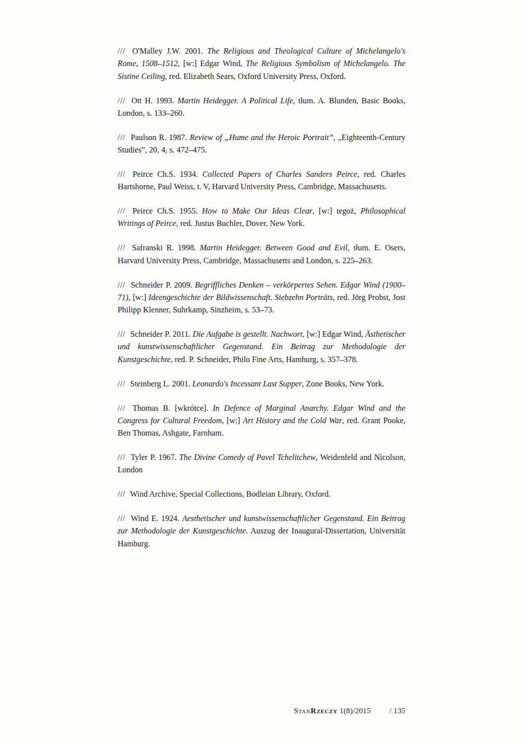/// O'Malley J.W. 2001. The Religious and Theological Culture of Michelangelo's Rome, 1508–1512, [w:] Edgar Wind, The Religious Symbolism of Michelangelo. The Sistine Ceiling, red. Elizabeth Sears, Oxford University Press, Oxford.
/// Ott H. 1993. Martin Heidegger. A Political Life, tłum. A. Blunden, Basic Books, London, s. 133–260.
/// Paulson R. 1987. Review of „Hume and the Heroic Portrait”, „Eighteenth-Century Studies”, 20, 4, s. 472–475.
/// Peirce Ch.S. 1934. Collected Papers of Charles Sanders Peirce, red. Charles Hartshorne, Paul Weiss, t. V, Harvard University Press, Cambridge, Massachusetts.
/// Peirce Ch.S. 1955. How to Make Our Ideas Clear, [w:] tegoż, Philosophical Writings of Peirce, red. Justus Buchler, Dover, New York.
/// Safranski R. 1998. Martin Heidegger. Between Good and Evil, tłum. E. Osers, Harvard University Press, Cambridge, Massachusetts and London, s. 225–263.
/// Schneider P. 2009. Begriffliches Denken – verkörpertes Sehen. Edgar Wind (1900–71), [w:] Ideengeschichte der Bildwissenschaft. Siebzehn Porträts, red. Jörg Probst, Jost Philipp Klenner, Suhrkamp, Sinzheim, s. 53–73.
/// Schneider P. 2011. Die Aufgabe is gestellt. Nachwort, [w:] Edgar Wind, Ästhetischer und kunstwissenschaftlicher Gegenstand. Ein Beitrag zur Methodologie der Kunstgeschichte, red. P. Schneider, Philo Fine Arts, Hamburg, s. 357–378.
/// Steinberg L. 2001. Leonardo's Incessant Last Supper, Zone Books, New York.
/// Thomas B. [wkrótce]. In Defence of Marginal Anarchy. Edgar Wind and the Congress for Cultural Freedom, [w:] Art History and the Cold War, red. Grant Pooke, Ben Thomas, Ashgate, Farnham.
/// Tyler P. 1967. The Divine Comedy of Pavel Tchelitchew, Weidenfeld and Nicolson, London
/// Wind Archive, Special Collections, Bodleian Library, Oxford.
/// Wind E. 1924. Aesthetischer und kunstwissenschaftlicher Gegenstand. Ein Beitrag zur Methodologie der Kunstgeschichte. Auszug der Inaugural-Dissertation, Universität Hamburg.
Stan Rzeczy 1(8)/2015 / 135